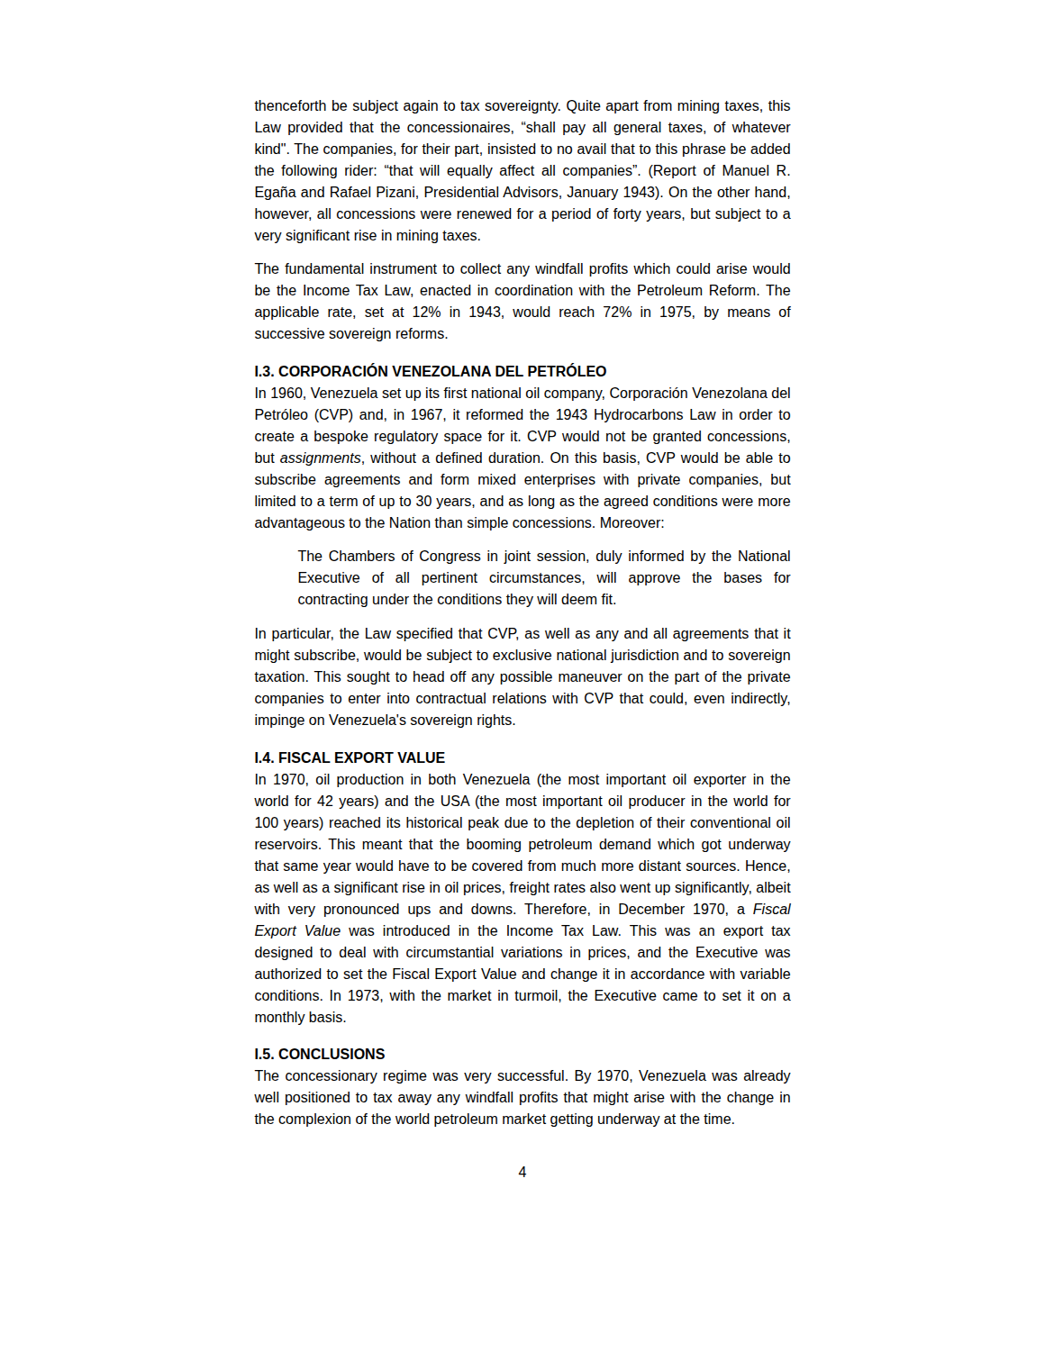thenceforth be subject again to tax sovereignty. Quite apart from mining taxes, this Law provided that the concessionaires, “shall pay all general taxes, of whatever kind". The companies, for their part, insisted to no avail that to this phrase be added the following rider: “that will equally affect all companies”. (Report of Manuel R. Egaña and Rafael Pizani, Presidential Advisors, January 1943). On the other hand, however, all concessions were renewed for a period of forty years, but subject to a very significant rise in mining taxes.
The fundamental instrument to collect any windfall profits which could arise would be the Income Tax Law, enacted in coordination with the Petroleum Reform. The applicable rate, set at 12% in 1943, would reach 72% in 1975, by means of successive sovereign reforms.
I.3. CORPORACIÓN VENEZOLANA DEL PETRÓLEO
In 1960, Venezuela set up its first national oil company, Corporación Venezolana del Petróleo (CVP) and, in 1967, it reformed the 1943 Hydrocarbons Law in order to create a bespoke regulatory space for it. CVP would not be granted concessions, but assignments, without a defined duration. On this basis, CVP would be able to subscribe agreements and form mixed enterprises with private companies, but limited to a term of up to 30 years, and as long as the agreed conditions were more advantageous to the Nation than simple concessions. Moreover:
The Chambers of Congress in joint session, duly informed by the National Executive of all pertinent circumstances, will approve the bases for contracting under the conditions they will deem fit.
In particular, the Law specified that CVP, as well as any and all agreements that it might subscribe, would be subject to exclusive national jurisdiction and to sovereign taxation. This sought to head off any possible maneuver on the part of the private companies to enter into contractual relations with CVP that could, even indirectly, impinge on Venezuela's sovereign rights.
I.4. FISCAL EXPORT VALUE
In 1970, oil production in both Venezuela (the most important oil exporter in the world for 42 years) and the USA (the most important oil producer in the world for 100 years) reached its historical peak due to the depletion of their conventional oil reservoirs. This meant that the booming petroleum demand which got underway that same year would have to be covered from much more distant sources. Hence, as well as a significant rise in oil prices, freight rates also went up significantly, albeit with very pronounced ups and downs. Therefore, in December 1970, a Fiscal Export Value was introduced in the Income Tax Law. This was an export tax designed to deal with circumstantial variations in prices, and the Executive was authorized to set the Fiscal Export Value and change it in accordance with variable conditions. In 1973, with the market in turmoil, the Executive came to set it on a monthly basis.
I.5. CONCLUSIONS
The concessionary regime was very successful. By 1970, Venezuela was already well positioned to tax away any windfall profits that might arise with the change in the complexion of the world petroleum market getting underway at the time.
4